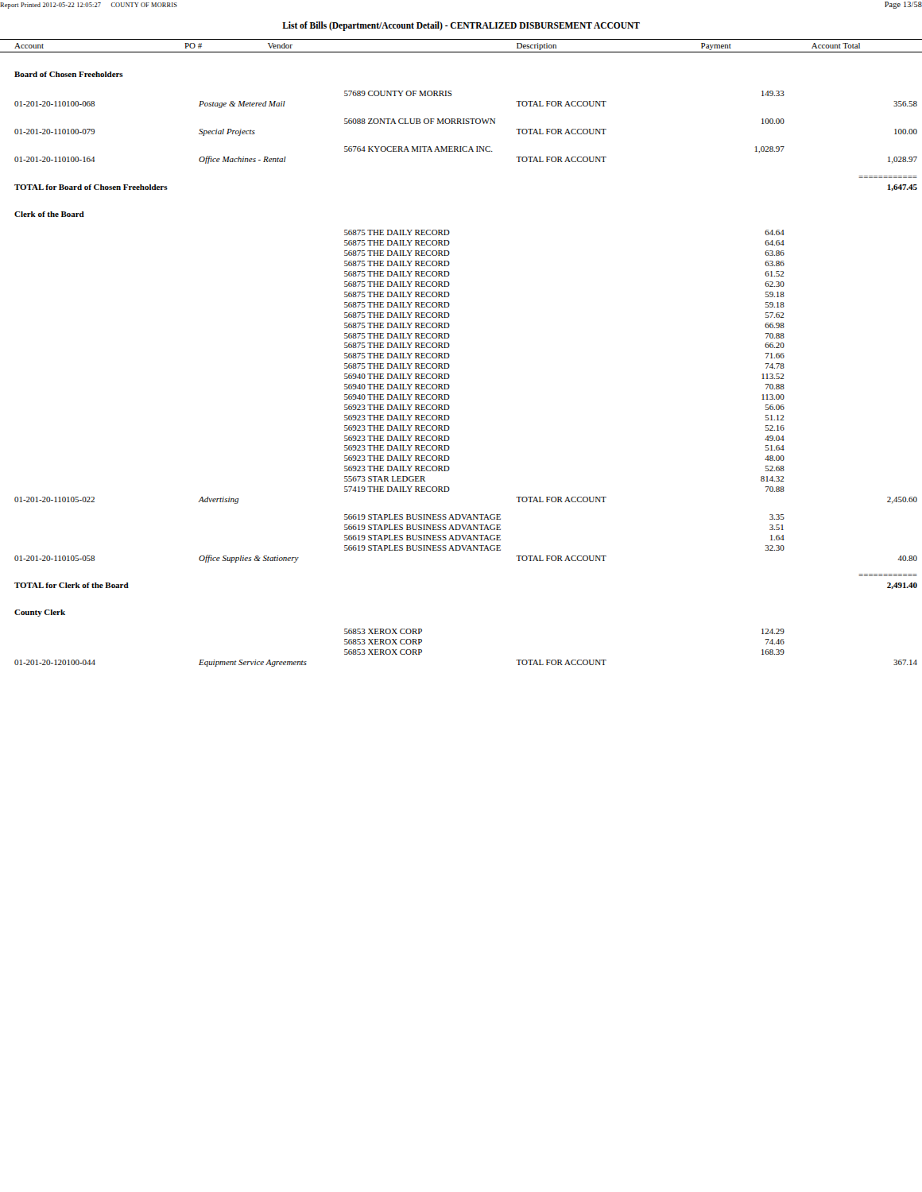Report Printed 2012-05-22 12:05:27 COUNTY OF MORRIS
Page 13/58
List of Bills (Department/Account Detail) - CENTRALIZED DISBURSEMENT ACCOUNT
| Account | PO # | Vendor | Description | Payment | Account Total |
| --- | --- | --- | --- | --- | --- |
| Board of Chosen Freeholders |
| | | 57689 COUNTY OF MORRIS | | 149.33 | |
| 01-201-20-110100-068 | Postage & Metered Mail | TOTAL FOR ACCOUNT | | 356.58 |
| | | 56088 ZONTA CLUB OF MORRISTOWN | | 100.00 | |
| 01-201-20-110100-079 | Special Projects | TOTAL FOR ACCOUNT | | 100.00 |
| | | 56764 KYOCERA MITA AMERICA INC. | | 1,028.97 | |
| 01-201-20-110100-164 | Office Machines - Rental | TOTAL FOR ACCOUNT | | 1,028.97 |
| | ============ |
| TOTAL for Board of Chosen Freeholders | | 1,647.45 |
| Clerk of the Board |
| | | 56875 THE DAILY RECORD | | 64.64 | |
| | | 56875 THE DAILY RECORD | | 64.64 | |
| | | 56875 THE DAILY RECORD | | 63.86 | |
| | | 56875 THE DAILY RECORD | | 63.86 | |
| | | 56875 THE DAILY RECORD | | 61.52 | |
| | | 56875 THE DAILY RECORD | | 62.30 | |
| | | 56875 THE DAILY RECORD | | 59.18 | |
| | | 56875 THE DAILY RECORD | | 59.18 | |
| | | 56875 THE DAILY RECORD | | 57.62 | |
| | | 56875 THE DAILY RECORD | | 66.98 | |
| | | 56875 THE DAILY RECORD | | 70.88 | |
| | | 56875 THE DAILY RECORD | | 66.20 | |
| | | 56875 THE DAILY RECORD | | 71.66 | |
| | | 56875 THE DAILY RECORD | | 74.78 | |
| | | 56940 THE DAILY RECORD | | 113.52 | |
| | | 56940 THE DAILY RECORD | | 70.88 | |
| | | 56940 THE DAILY RECORD | | 113.00 | |
| | | 56923 THE DAILY RECORD | | 56.06 | |
| | | 56923 THE DAILY RECORD | | 51.12 | |
| | | 56923 THE DAILY RECORD | | 52.16 | |
| | | 56923 THE DAILY RECORD | | 49.04 | |
| | | 56923 THE DAILY RECORD | | 51.64 | |
| | | 56923 THE DAILY RECORD | | 48.00 | |
| | | 56923 THE DAILY RECORD | | 52.68 | |
| | | 55673 STAR LEDGER | | 814.32 | |
| | | 57419 THE DAILY RECORD | | 70.88 | |
| 01-201-20-110105-022 | Advertising | TOTAL FOR ACCOUNT | | 2,450.60 |
| | | 56619 STAPLES BUSINESS ADVANTAGE | | 3.35 | |
| | | 56619 STAPLES BUSINESS ADVANTAGE | | 3.51 | |
| | | 56619 STAPLES BUSINESS ADVANTAGE | | 1.64 | |
| | | 56619 STAPLES BUSINESS ADVANTAGE | | 32.30 | |
| 01-201-20-110105-058 | Office Supplies & Stationery | TOTAL FOR ACCOUNT | | 40.80 |
| | ============ |
| TOTAL for Clerk of the Board | | 2,491.40 |
| County Clerk |
| | | 56853 XEROX CORP | | 124.29 | |
| | | 56853 XEROX CORP | | 74.46 | |
| | | 56853 XEROX CORP | | 168.39 | |
| 01-201-20-120100-044 | Equipment Service Agreements | TOTAL FOR ACCOUNT | | 367.14 |